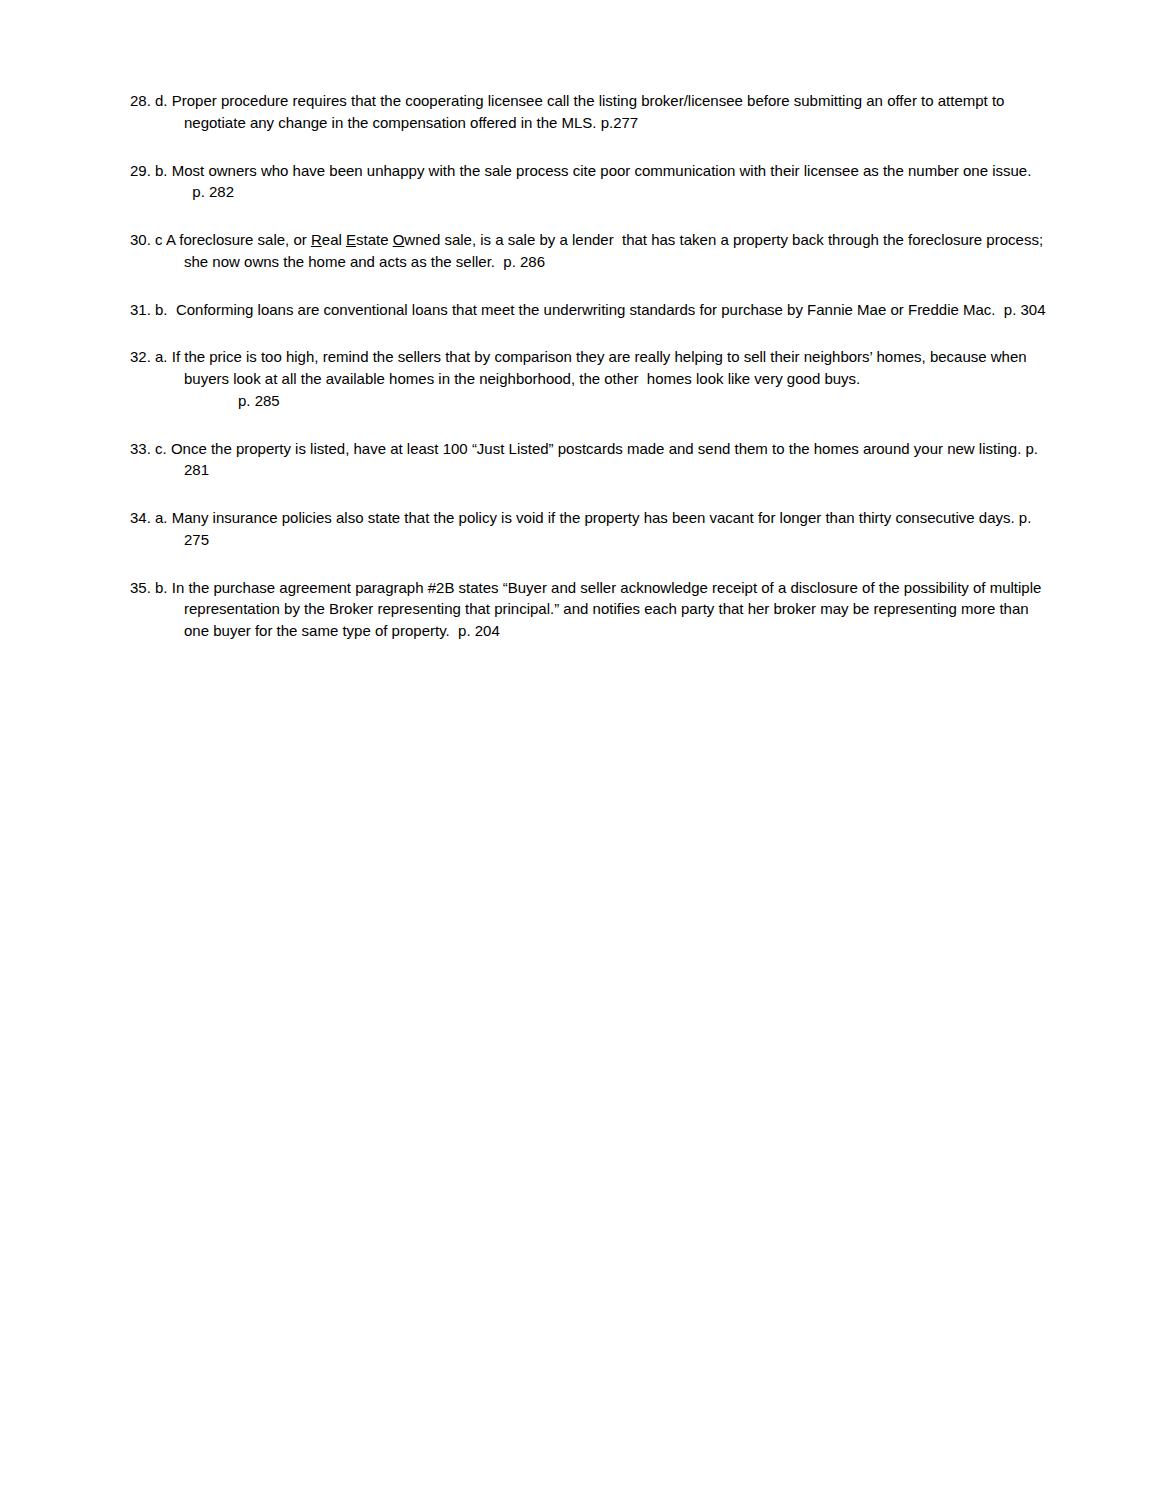28. d. Proper procedure requires that the cooperating licensee call the listing broker/licensee before submitting an offer to attempt to negotiate any change in the compensation offered in the MLS. p.277
29. b. Most owners who have been unhappy with the sale process cite poor communication with their licensee as the number one issue. p. 282
30. c A foreclosure sale, or Real Estate Owned sale, is a sale by a lender that has taken a property back through the foreclosure process; she now owns the home and acts as the seller. p. 286
31. b. Conforming loans are conventional loans that meet the underwriting standards for purchase by Fannie Mae or Freddie Mac. p. 304
32. a. If the price is too high, remind the sellers that by comparison they are really helping to sell their neighbors’ homes, because when buyers look at all the available homes in the neighborhood, the other homes look like very good buys. p. 285
33. c. Once the property is listed, have at least 100 “Just Listed” postcards made and send them to the homes around your new listing. p. 281
34. a. Many insurance policies also state that the policy is void if the property has been vacant for longer than thirty consecutive days. p. 275
35. b. In the purchase agreement paragraph #2B states “Buyer and seller acknowledge receipt of a disclosure of the possibility of multiple representation by the Broker representing that principal.” and notifies each party that her broker may be representing more than one buyer for the same type of property. p. 204